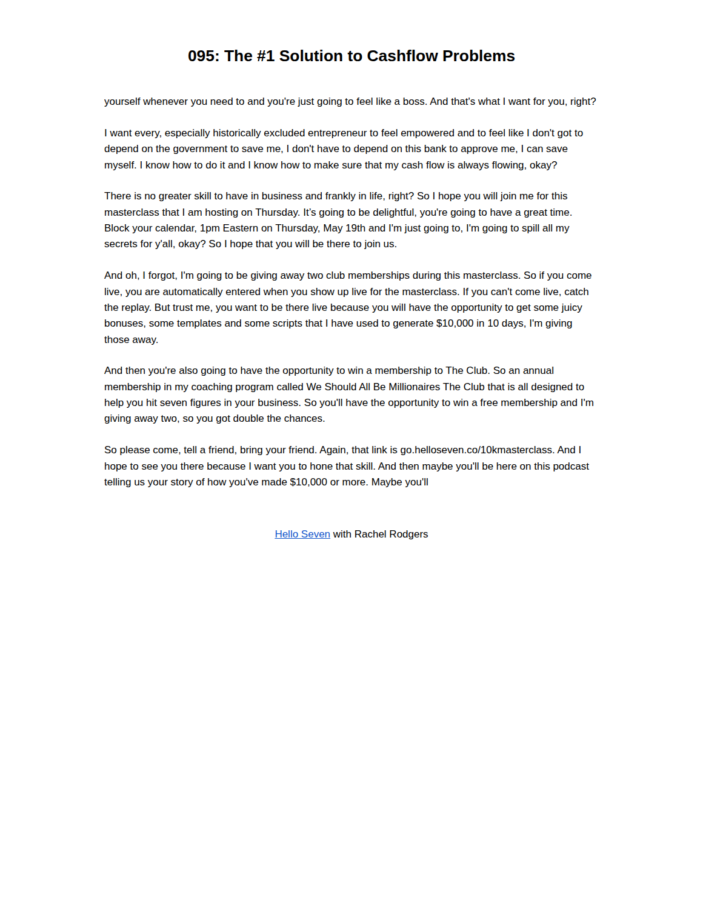095: The #1 Solution to Cashflow Problems
yourself whenever you need to and you're just going to feel like a boss. And that's what I want for you, right?
I want every, especially historically excluded entrepreneur to feel empowered and to feel like I don't got to depend on the government to save me, I don't have to depend on this bank to approve me, I can save myself. I know how to do it and I know how to make sure that my cash flow is always flowing, okay?
There is no greater skill to have in business and frankly in life, right? So I hope you will join me for this masterclass that I am hosting on Thursday. It’s going to be delightful, you're going to have a great time. Block your calendar, 1pm Eastern on Thursday, May 19th and I'm just going to, I'm going to spill all my secrets for y'all, okay? So I hope that you will be there to join us.
And oh, I forgot, I'm going to be giving away two club memberships during this masterclass. So if you come live, you are automatically entered when you show up live for the masterclass. If you can't come live, catch the replay. But trust me, you want to be there live because you will have the opportunity to get some juicy bonuses, some templates and some scripts that I have used to generate $10,000 in 10 days, I'm giving those away.
And then you're also going to have the opportunity to win a membership to The Club. So an annual membership in my coaching program called We Should All Be Millionaires The Club that is all designed to help you hit seven figures in your business. So you'll have the opportunity to win a free membership and I'm giving away two, so you got double the chances.
So please come, tell a friend, bring your friend. Again, that link is go.helloseven.co/10kmasterclass. And I hope to see you there because I want you to hone that skill. And then maybe you'll be here on this podcast telling us your story of how you've made $10,000 or more. Maybe you'll
Hello Seven with Rachel Rodgers